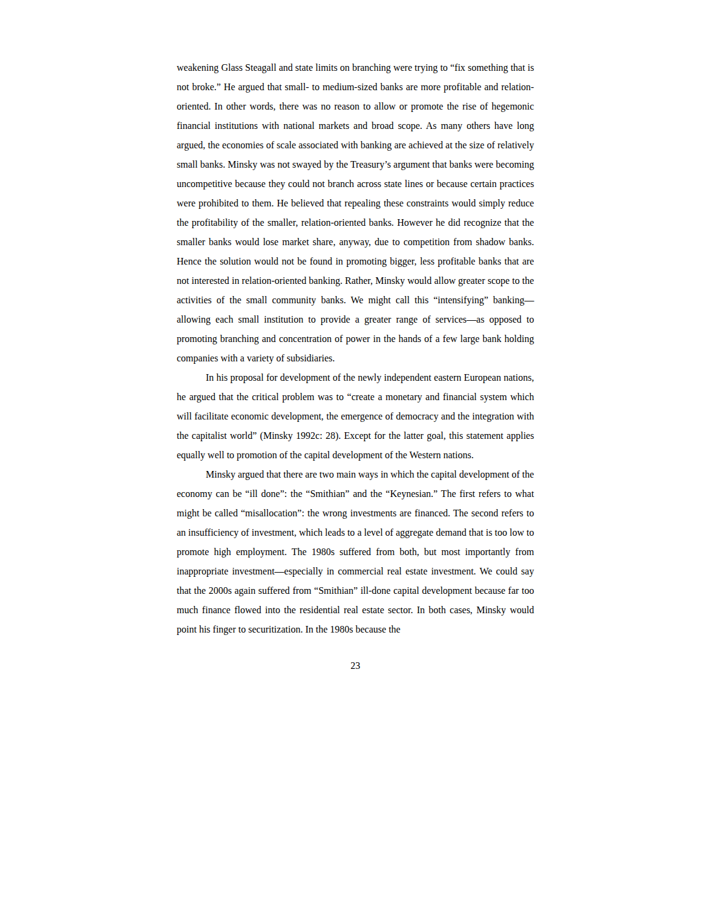weakening Glass Steagall and state limits on branching were trying to “fix something that is not broke.” He argued that small- to medium-sized banks are more profitable and relation-oriented. In other words, there was no reason to allow or promote the rise of hegemonic financial institutions with national markets and broad scope. As many others have long argued, the economies of scale associated with banking are achieved at the size of relatively small banks. Minsky was not swayed by the Treasury’s argument that banks were becoming uncompetitive because they could not branch across state lines or because certain practices were prohibited to them. He believed that repealing these constraints would simply reduce the profitability of the smaller, relation-oriented banks. However he did recognize that the smaller banks would lose market share, anyway, due to competition from shadow banks. Hence the solution would not be found in promoting bigger, less profitable banks that are not interested in relation-oriented banking. Rather, Minsky would allow greater scope to the activities of the small community banks. We might call this “intensifying” banking—allowing each small institution to provide a greater range of services—as opposed to promoting branching and concentration of power in the hands of a few large bank holding companies with a variety of subsidiaries.
In his proposal for development of the newly independent eastern European nations, he argued that the critical problem was to “create a monetary and financial system which will facilitate economic development, the emergence of democracy and the integration with the capitalist world” (Minsky 1992c: 28). Except for the latter goal, this statement applies equally well to promotion of the capital development of the Western nations.
Minsky argued that there are two main ways in which the capital development of the economy can be “ill done”: the “Smithian” and the “Keynesian.” The first refers to what might be called “misallocation”: the wrong investments are financed. The second refers to an insufficiency of investment, which leads to a level of aggregate demand that is too low to promote high employment. The 1980s suffered from both, but most importantly from inappropriate investment—especially in commercial real estate investment. We could say that the 2000s again suffered from “Smithian” ill-done capital development because far too much finance flowed into the residential real estate sector. In both cases, Minsky would point his finger to securitization. In the 1980s because the
23